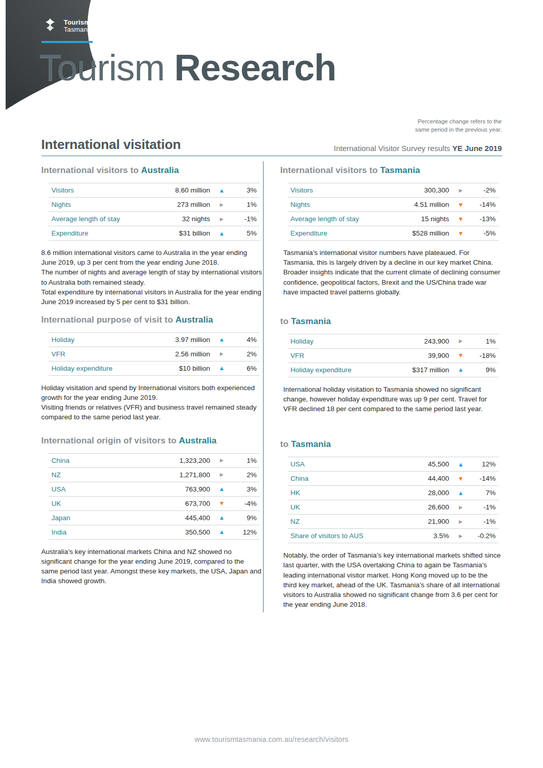Tourism Tasmania
Tourism Research
Percentage change refers to the
same period in the previous year.
International visitation
International Visitor Survey results YE June 2019
International visitors to Australia
| Visitors | 8.60 million | ▲ | 3% |
| Nights | 273 million | ► | 1% |
| Average length of stay | 32 nights | ► | -1% |
| Expenditure | $31 billion | ▲ | 5% |
8.6 million international visitors came to Australia in the year ending June 2019, up 3 per cent from the year ending June 2018.
The number of nights and average length of stay by international visitors to Australia both remained steady.
Total expenditure by international visitors in Australia for the year ending June 2019 increased by 5 per cent to $31 billion.
International purpose of visit to Australia
| Holiday | 3.97 million | ▲ | 4% |
| VFR | 2.56 million | ► | 2% |
| Holiday expenditure | $10 billion | ▲ | 6% |
Holiday visitation and spend by International visitors both experienced growth for the year ending June 2019.
Visiting friends or relatives (VFR) and business travel remained steady compared to the same period last year.
International origin of visitors to Australia
| China | 1,323,200 | ► | 1% |
| NZ | 1,271,800 | ► | 2% |
| USA | 763,900 | ▲ | 3% |
| UK | 673,700 | ▼ | -4% |
| Japan | 445,400 | ▲ | 9% |
| India | 350,500 | ▲ | 12% |
Australia’s key international markets China and NZ showed no significant change for the year ending June 2019, compared to the same period last year. Amongst these key markets, the USA, Japan and India showed growth.
International visitors to Tasmania
| Visitors | 300,300 | ► | -2% |
| Nights | 4.51 million | ▼ | -14% |
| Average length of stay | 15 nights | ▼ | -13% |
| Expenditure | $528 million | ▼ | -5% |
Tasmania’s international visitor numbers have plateaued. For Tasmania, this is largely driven by a decline in our key market China. Broader insights indicate that the current climate of declining consumer confidence, geopolitical factors, Brexit and the US/China trade war have impacted travel patterns globally.
to Tasmania
| Holiday | 243,900 | ► | 1% |
| VFR | 39,900 | ▼ | -18% |
| Holiday expenditure | $317 million | ▲ | 9% |
International holiday visitation to Tasmania showed no significant change, however holiday expenditure was up 9 per cent. Travel for VFR declined 18 per cent compared to the same period last year.
to Tasmania
| USA | 45,500 | ▲ | 12% |
| China | 44,400 | ▼ | -14% |
| HK | 28,000 | ▲ | 7% |
| UK | 26,600 | ► | -1% |
| NZ | 21,900 | ► | -1% |
| Share of visitors to AUS | 3.5% | ► | -0.2% |
Notably, the order of Tasmania’s key international markets shifted since last quarter, with the USA overtaking China to again be Tasmania’s leading international visitor market. Hong Kong moved up to be the third key market, ahead of the UK. Tasmania’s share of all international visitors to Australia showed no significant change from 3.6 per cent for the year ending June 2018.
www.tourismtasmania.com.au/research/visitors